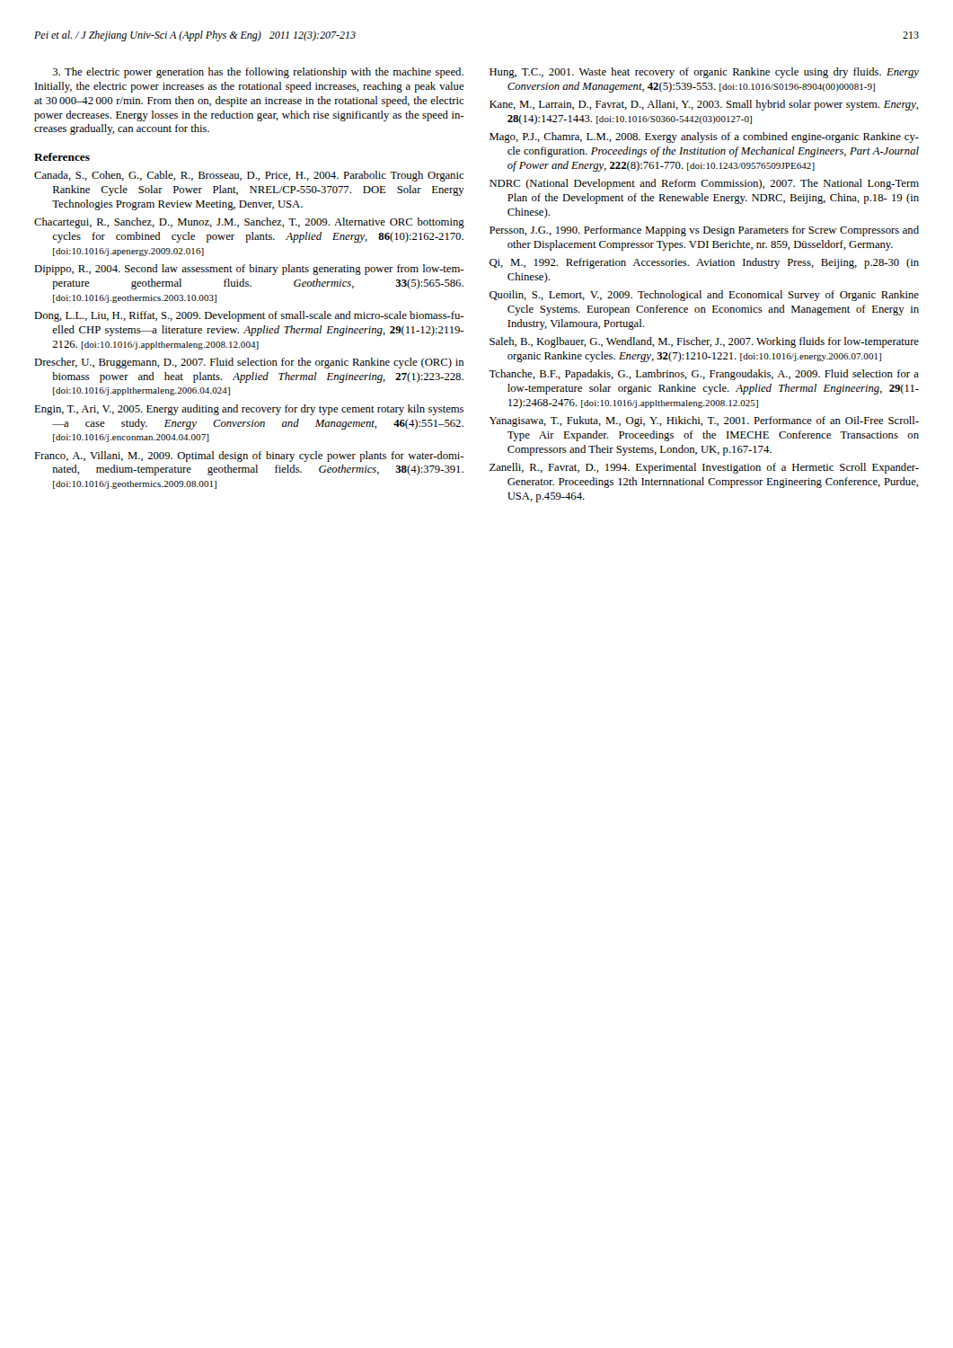Pei et al. / J Zhejiang Univ-Sci A (Appl Phys & Eng) 2011 12(3):207-213 213
3. The electric power generation has the following relationship with the machine speed. Initially, the electric power increases as the rotational speed increases, reaching a peak value at 30 000–42 000 r/min. From then on, despite an increase in the rotational speed, the electric power decreases. Energy losses in the reduction gear, which rise significantly as the speed increases gradually, can account for this.
References
Canada, S., Cohen, G., Cable, R., Brosseau, D., Price, H., 2004. Parabolic Trough Organic Rankine Cycle Solar Power Plant, NREL/CP-550-37077. DOE Solar Energy Technologies Program Review Meeting, Denver, USA.
Chacartegui, R., Sanchez, D., Munoz, J.M., Sanchez, T., 2009. Alternative ORC bottoming cycles for combined cycle power plants. Applied Energy, 86(10):2162-2170. [doi:10.1016/j.apenergy.2009.02.016]
Dipippo, R., 2004. Second law assessment of binary plants generating power from low-temperature geothermal fluids. Geothermics, 33(5):565-586. [doi:10.1016/j.geothermics.2003.10.003]
Dong, L.L., Liu, H., Riffat, S., 2009. Development of small-scale and micro-scale biomass-fuelled CHP systems—a literature review. Applied Thermal Engineering, 29(11-12):2119-2126. [doi:10.1016/j.applthermaleng.2008.12.004]
Drescher, U., Bruggemann, D., 2007. Fluid selection for the organic Rankine cycle (ORC) in biomass power and heat plants. Applied Thermal Engineering, 27(1):223-228. [doi:10.1016/j.applthermaleng.2006.04.024]
Engin, T., Ari, V., 2005. Energy auditing and recovery for dry type cement rotary kiln systems—a case study. Energy Conversion and Management, 46(4):551–562. [doi:10.1016/j.enconman.2004.04.007]
Franco, A., Villani, M., 2009. Optimal design of binary cycle power plants for water-dominated, medium-temperature geothermal fields. Geothermics, 38(4):379-391. [doi:10.1016/j.geothermics.2009.08.001]
Hung, T.C., 2001. Waste heat recovery of organic Rankine cycle using dry fluids. Energy Conversion and Management, 42(5):539-553. [doi:10.1016/S0196-8904(00)00081-9]
Kane, M., Larrain, D., Favrat, D., Allani, Y., 2003. Small hybrid solar power system. Energy, 28(14):1427-1443. [doi:10.1016/S0360-5442(03)00127-0]
Mago, P.J., Chamra, L.M., 2008. Exergy analysis of a combined engine-organic Rankine cycle configuration. Proceedings of the Institution of Mechanical Engineers, Part A-Journal of Power and Energy, 222(8):761-770. [doi:10.1243/09576509JPE642]
NDRC (National Development and Reform Commission), 2007. The National Long-Term Plan of the Development of the Renewable Energy. NDRC, Beijing, China, p.18- 19 (in Chinese).
Persson, J.G., 1990. Performance Mapping vs Design Parameters for Screw Compressors and other Displacement Compressor Types. VDI Berichte, nr. 859, Düsseldorf, Germany.
Qi, M., 1992. Refrigeration Accessories. Aviation Industry Press, Beijing, p.28-30 (in Chinese).
Quoilin, S., Lemort, V., 2009. Technological and Economical Survey of Organic Rankine Cycle Systems. European Conference on Economics and Management of Energy in Industry, Vilamoura, Portugal.
Saleh, B., Koglbauer, G., Wendland, M., Fischer, J., 2007. Working fluids for low-temperature organic Rankine cycles. Energy, 32(7):1210-1221. [doi:10.1016/j.energy.2006.07.001]
Tchanche, B.F., Papadakis, G., Lambrinos, G., Frangoudakis, A., 2009. Fluid selection for a low-temperature solar organic Rankine cycle. Applied Thermal Engineering, 29(11-12):2468-2476. [doi:10.1016/j.applthermaleng.2008.12.025]
Yanagisawa, T., Fukuta, M., Ogi, Y., Hikichi, T., 2001. Performance of an Oil-Free Scroll-Type Air Expander. Proceedings of the IMECHE Conference Transactions on Compressors and Their Systems, London, UK, p.167-174.
Zanelli, R., Favrat, D., 1994. Experimental Investigation of a Hermetic Scroll Expander-Generator. Proceedings 12th Internnational Compressor Engineering Conference, Purdue, USA, p.459-464.